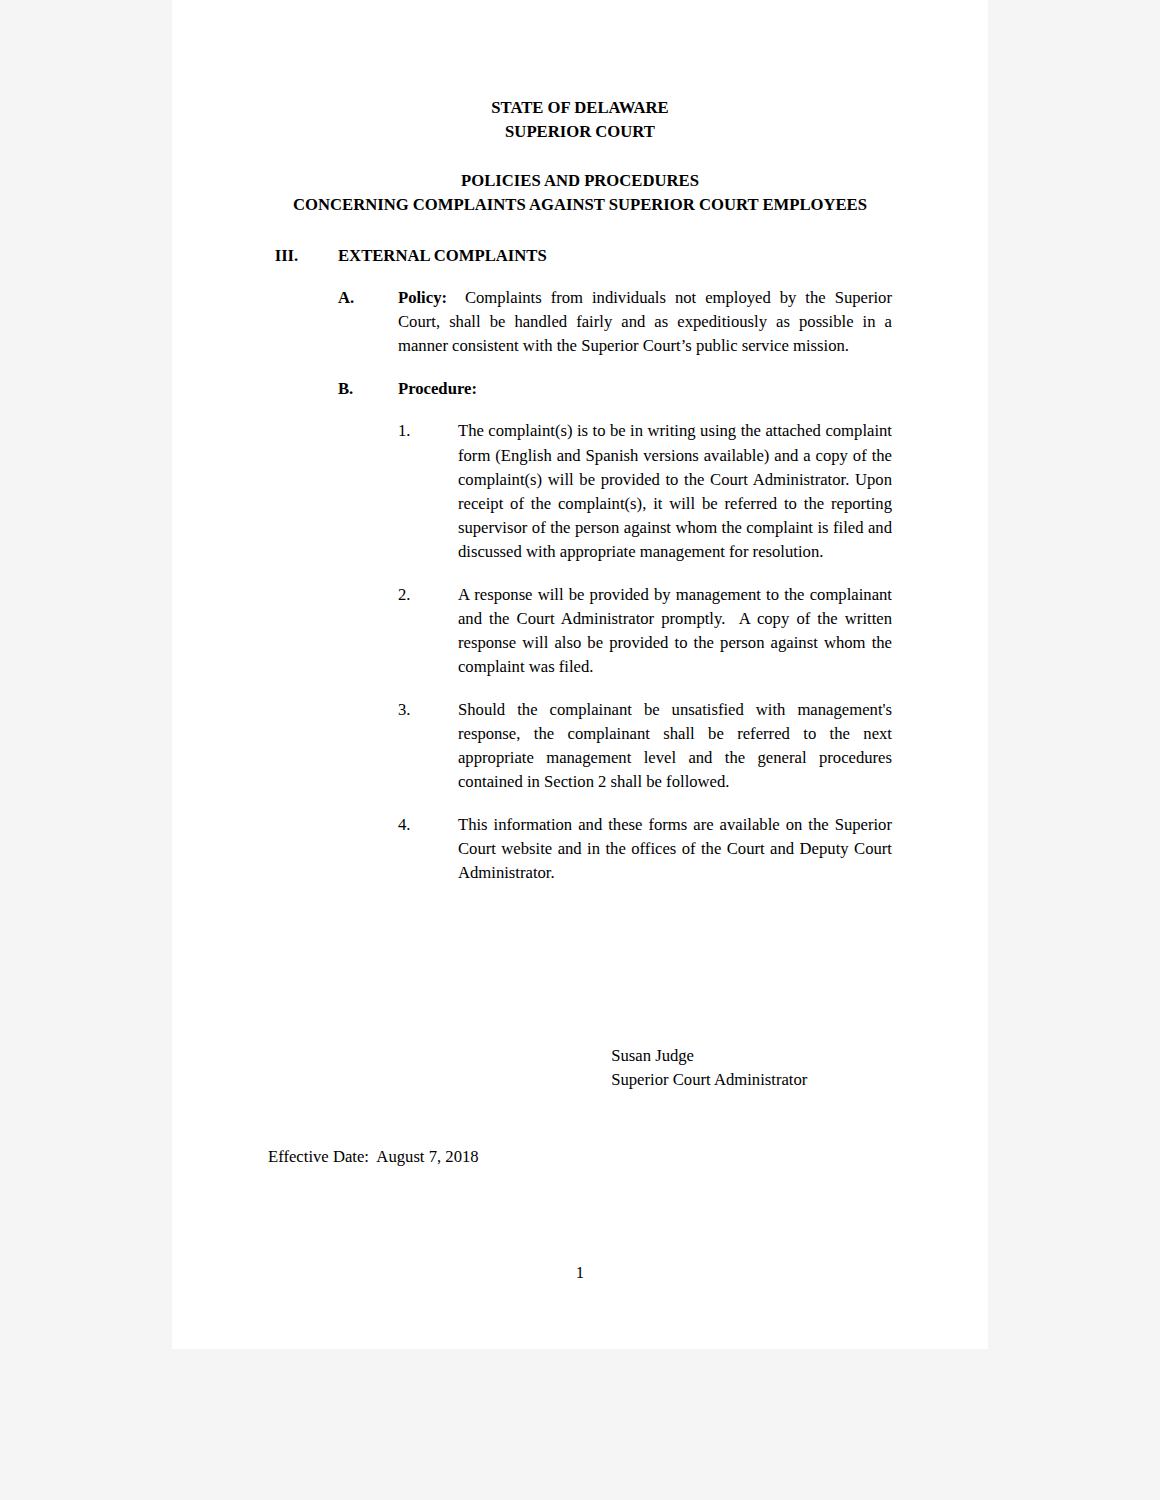STATE OF DELAWARE SUPERIOR COURT POLICIES AND PROCEDURES CONCERNING COMPLAINTS AGAINST SUPERIOR COURT EMPLOYEES
III. EXTERNAL COMPLAINTS
A.
Policy: Complaints from individuals not employed by the Superior Court, shall be handled fairly and as expeditiously as possible in a manner consistent with the Superior Court’s public service mission.
B.
Procedure:
1. The complaint(s) is to be in writing using the attached complaint form (English and Spanish versions available) and a copy of the complaint(s) will be provided to the Court Administrator. Upon receipt of the complaint(s), it will be referred to the reporting supervisor of the person against whom the complaint is filed and discussed with appropriate management for resolution.
2. A response will be provided by management to the complainant and the Court Administrator promptly. A copy of the written response will also be provided to the person against whom the complaint was filed.
3. Should the complainant be unsatisfied with management's response, the complainant shall be referred to the next appropriate management level and the general procedures contained in Section 2 shall be followed.
4. This information and these forms are available on the Superior Court website and in the offices of the Court and Deputy Court Administrator.
Susan Judge Superior Court Administrator
Effective Date: August 7, 2018
1